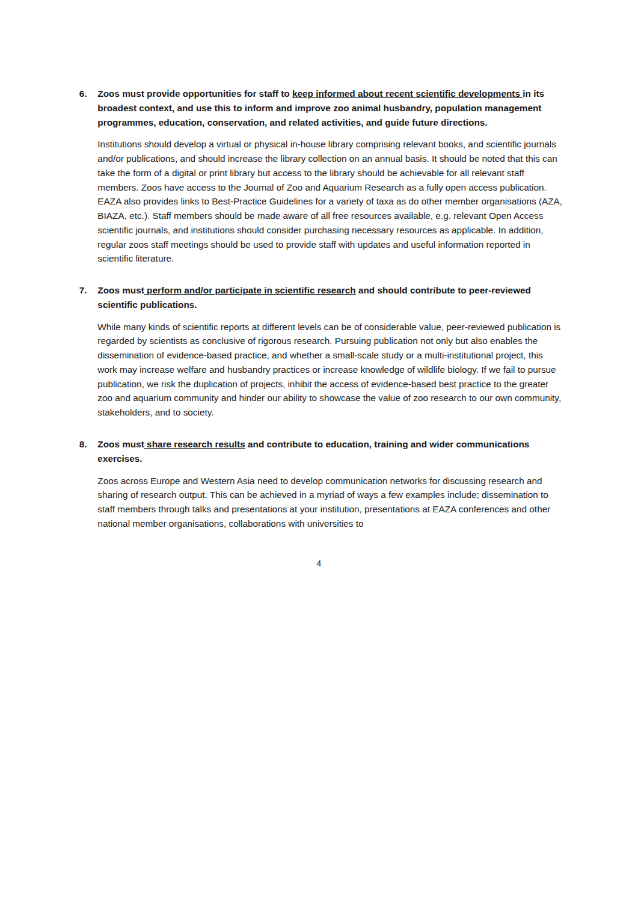Zoos must provide opportunities for staff to keep informed about recent scientific developments in its broadest context, and use this to inform and improve zoo animal husbandry, population management programmes, education, conservation, and related activities, and guide future directions.
Institutions should develop a virtual or physical in-house library comprising relevant books, and scientific journals and/or publications, and should increase the library collection on an annual basis. It should be noted that this can take the form of a digital or print library but access to the library should be achievable for all relevant staff members. Zoos have access to the Journal of Zoo and Aquarium Research as a fully open access publication. EAZA also provides links to Best-Practice Guidelines for a variety of taxa as do other member organisations (AZA, BIAZA, etc.). Staff members should be made aware of all free resources available, e.g. relevant Open Access scientific journals, and institutions should consider purchasing necessary resources as applicable. In addition, regular zoos staff meetings should be used to provide staff with updates and useful information reported in scientific literature.
Zoos must perform and/or participate in scientific research and should contribute to peer-reviewed scientific publications.
While many kinds of scientific reports at different levels can be of considerable value, peer-reviewed publication is regarded by scientists as conclusive of rigorous research. Pursuing publication not only but also enables the dissemination of evidence-based practice, and whether a small-scale study or a multi-institutional project, this work may increase welfare and husbandry practices or increase knowledge of wildlife biology. If we fail to pursue publication, we risk the duplication of projects, inhibit the access of evidence-based best practice to the greater zoo and aquarium community and hinder our ability to showcase the value of zoo research to our own community, stakeholders, and to society.
Zoos must share research results and contribute to education, training and wider communications exercises.
Zoos across Europe and Western Asia need to develop communication networks for discussing research and sharing of research output. This can be achieved in a myriad of ways a few examples include; dissemination to staff members through talks and presentations at your institution, presentations at EAZA conferences and other national member organisations, collaborations with universities to
4